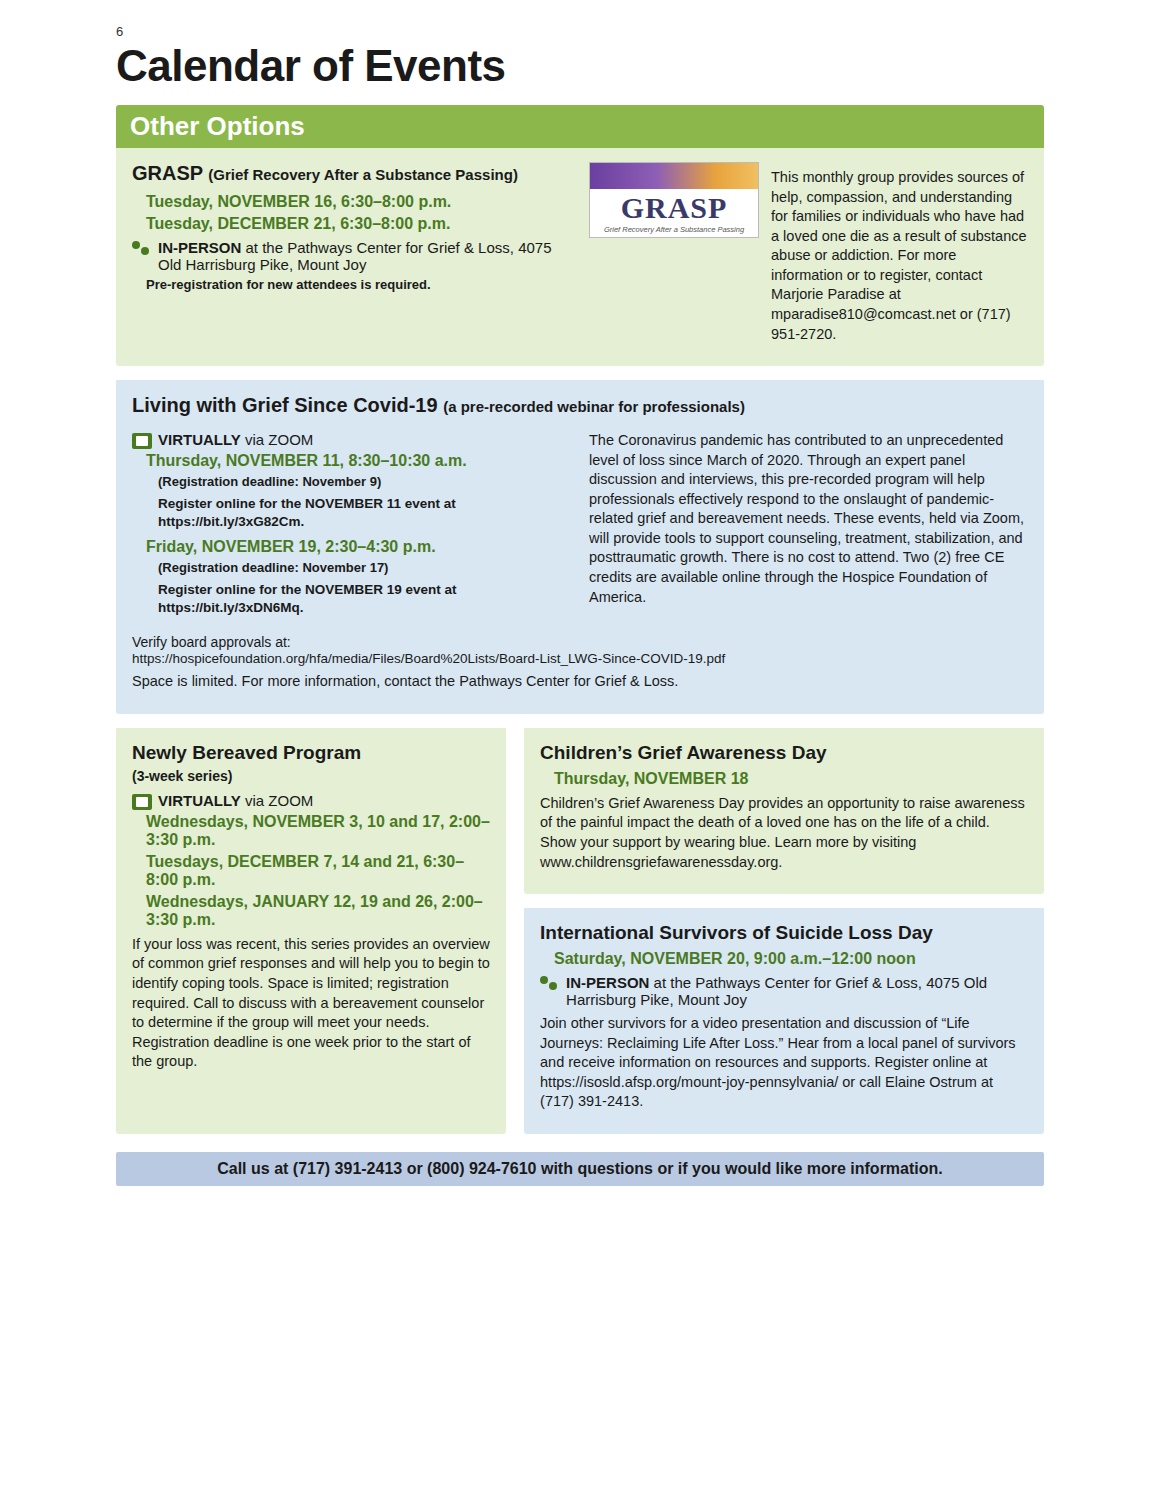6
Calendar of Events
Other Options
GRASP (Grief Recovery After a Substance Passing)
Tuesday, NOVEMBER 16, 6:30–8:00 p.m.
Tuesday, DECEMBER 21, 6:30–8:00 p.m.
IN-PERSON at the Pathways Center for Grief & Loss, 4075 Old Harrisburg Pike, Mount Joy
Pre-registration for new attendees is required.
GRASP
Grief Recovery After a Substance Passing
This monthly group provides sources of help, compassion, and understanding for families or individuals who have had a loved one die as a result of substance abuse or addiction. For more information or to register, contact Marjorie Paradise at mparadise810@comcast.net or (717) 951-2720.
Living with Grief Since Covid-19 (a pre-recorded webinar for professionals)
VIRTUALLY via ZOOM
Thursday, NOVEMBER 11, 8:30–10:30 a.m.
(Registration deadline: November 9)
Register online for the NOVEMBER 11 event at https://bit.ly/3xG82Cm.
Friday, NOVEMBER 19, 2:30–4:30 p.m.
(Registration deadline: November 17)
Register online for the NOVEMBER 19 event at https://bit.ly/3xDN6Mq.
The Coronavirus pandemic has contributed to an unprecedented level of loss since March of 2020. Through an expert panel discussion and interviews, this pre-recorded program will help professionals effectively respond to the onslaught of pandemic-related grief and bereavement needs. These events, held via Zoom, will provide tools to support counseling, treatment, stabilization, and posttraumatic growth. There is no cost to attend. Two (2) free CE credits are available online through the Hospice Foundation of America.
Verify board approvals at:
https://hospicefoundation.org/hfa/media/Files/Board%20Lists/Board-List_LWG-Since-COVID-19.pdf
Space is limited. For more information, contact the Pathways Center for Grief & Loss.
Newly Bereaved Program
(3-week series)
VIRTUALLY via ZOOM
Wednesdays, NOVEMBER 3, 10 and 17, 2:00–3:30 p.m.
Tuesdays, DECEMBER 7, 14 and 21, 6:30–8:00 p.m.
Wednesdays, JANUARY 12, 19 and 26, 2:00–3:30 p.m.
If your loss was recent, this series provides an overview of common grief responses and will help you to begin to identify coping tools. Space is limited; registration required. Call to discuss with a bereavement counselor to determine if the group will meet your needs. Registration deadline is one week prior to the start of the group.
Children’s Grief Awareness Day
Thursday, NOVEMBER 18
Children’s Grief Awareness Day provides an opportunity to raise awareness of the painful impact the death of a loved one has on the life of a child. Show your support by wearing blue. Learn more by visiting www.childrensgriefawarenessday.org.
International Survivors of Suicide Loss Day
Saturday, NOVEMBER 20, 9:00 a.m.–12:00 noon
IN-PERSON at the Pathways Center for Grief & Loss, 4075 Old Harrisburg Pike, Mount Joy
Join other survivors for a video presentation and discussion of “Life Journeys: Reclaiming Life After Loss.” Hear from a local panel of survivors and receive information on resources and supports. Register online at https://isosld.afsp.org/mount-joy-pennsylvania/ or call Elaine Ostrum at (717) 391-2413.
Call us at (717) 391-2413 or (800) 924-7610 with questions or if you would like more information.